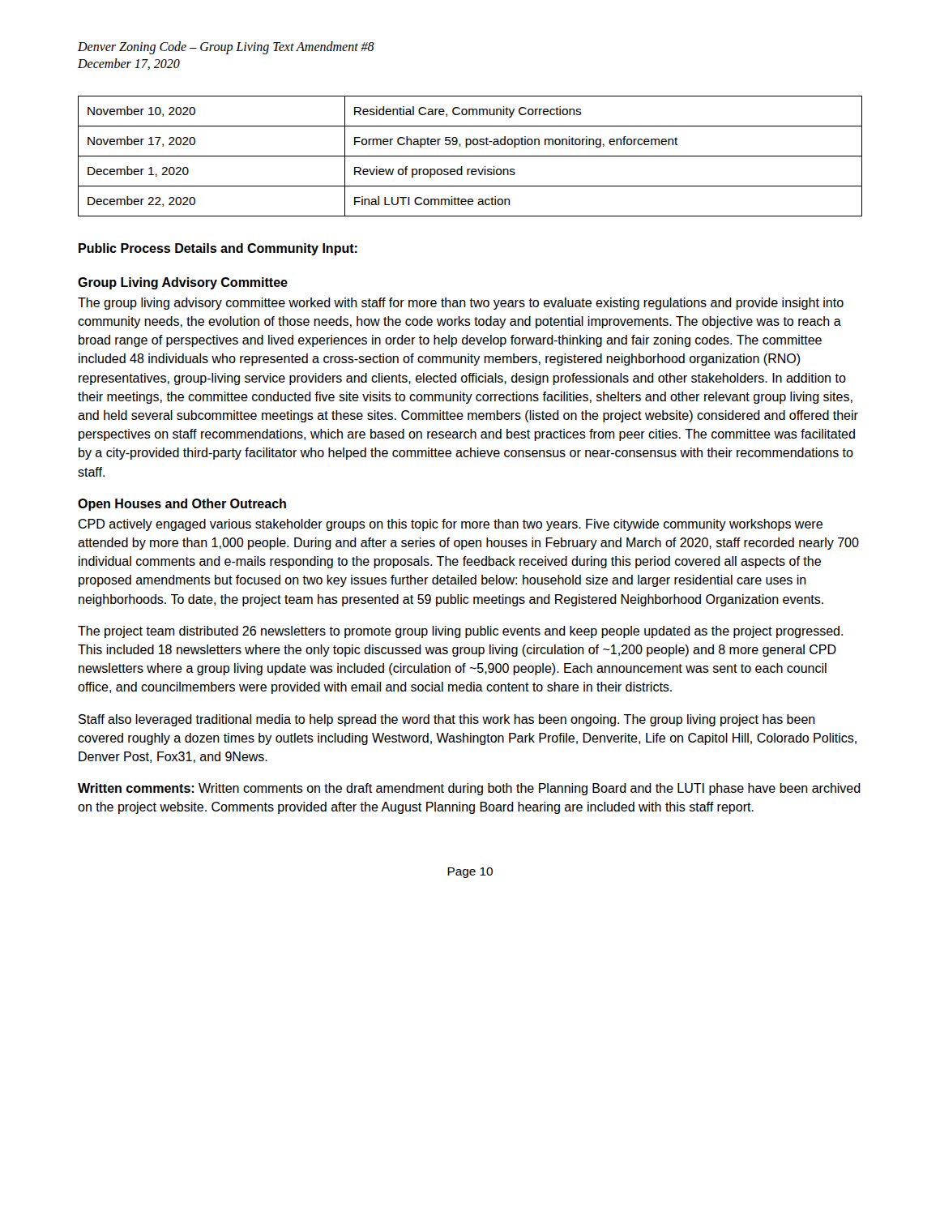Denver Zoning Code – Group Living Text Amendment #8
December 17, 2020
| November 10, 2020 | Residential Care, Community Corrections |
| November 17, 2020 | Former Chapter 59, post-adoption monitoring, enforcement |
| December 1, 2020 | Review of proposed revisions |
| December 22, 2020 | Final LUTI Committee action |
Public Process Details and Community Input:
Group Living Advisory Committee
The group living advisory committee worked with staff for more than two years to evaluate existing regulations and provide insight into community needs, the evolution of those needs, how the code works today and potential improvements. The objective was to reach a broad range of perspectives and lived experiences in order to help develop forward-thinking and fair zoning codes. The committee included 48 individuals who represented a cross-section of community members, registered neighborhood organization (RNO) representatives, group-living service providers and clients, elected officials, design professionals and other stakeholders. In addition to their meetings, the committee conducted five site visits to community corrections facilities, shelters and other relevant group living sites, and held several subcommittee meetings at these sites. Committee members (listed on the project website) considered and offered their perspectives on staff recommendations, which are based on research and best practices from peer cities. The committee was facilitated by a city-provided third-party facilitator who helped the committee achieve consensus or near-consensus with their recommendations to staff.
Open Houses and Other Outreach
CPD actively engaged various stakeholder groups on this topic for more than two years. Five citywide community workshops were attended by more than 1,000 people. During and after a series of open houses in February and March of 2020, staff recorded nearly 700 individual comments and e-mails responding to the proposals. The feedback received during this period covered all aspects of the proposed amendments but focused on two key issues further detailed below: household size and larger residential care uses in neighborhoods. To date, the project team has presented at 59 public meetings and Registered Neighborhood Organization events.
The project team distributed 26 newsletters to promote group living public events and keep people updated as the project progressed. This included 18 newsletters where the only topic discussed was group living (circulation of ~1,200 people) and 8 more general CPD newsletters where a group living update was included (circulation of ~5,900 people). Each announcement was sent to each council office, and councilmembers were provided with email and social media content to share in their districts.
Staff also leveraged traditional media to help spread the word that this work has been ongoing. The group living project has been covered roughly a dozen times by outlets including Westword, Washington Park Profile, Denverite, Life on Capitol Hill, Colorado Politics, Denver Post, Fox31, and 9News.
Written comments: Written comments on the draft amendment during both the Planning Board and the LUTI phase have been archived on the project website. Comments provided after the August Planning Board hearing are included with this staff report.
Page 10